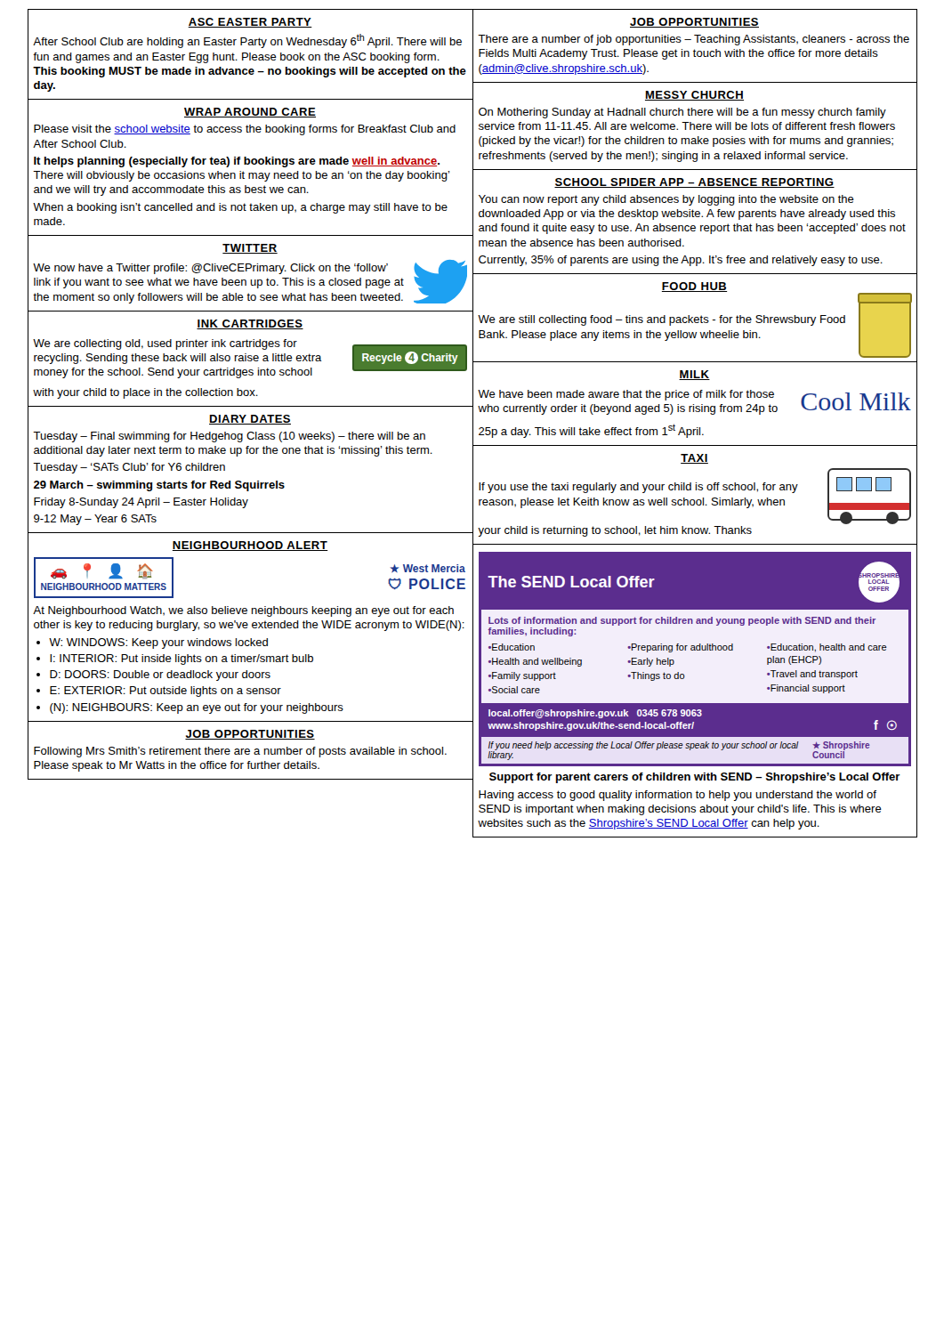ASC Easter Party
After School Club are holding an Easter Party on Wednesday 6th April. There will be fun and games and an Easter Egg hunt. Please book on the ASC booking form. This booking MUST be made in advance – no bookings will be accepted on the day.
Wrap Around Care
Please visit the school website to access the booking forms for Breakfast Club and After School Club.
It helps planning (especially for tea) if bookings are made well in advance. There will obviously be occasions when it may need to be an ‘on the day booking’ and we will try and accommodate this as best we can.
When a booking isn’t cancelled and is not taken up, a charge may still have to be made.
Twitter
We now have a Twitter profile: @CliveCEPrimary. Click on the ‘follow’ link if you want to see what we have been up to. This is a closed page at the moment so only followers will be able to see what has been tweeted.
Ink Cartridges
We are collecting old, used printer ink cartridges for recycling. Sending these back will also raise a little extra money for the school. Send your cartridges into school
Recycle 4 Charity
with your child to place in the collection box.
Diary Dates
Tuesday – Final swimming for Hedgehog Class (10 weeks) – there will be an additional day later next term to make up for the one that is ‘missing’ this term.
Tuesday – ‘SATs Club’ for Y6 children
29 March – swimming starts for Red Squirrels
Friday 8-Sunday 24 April – Easter Holiday
9-12 May – Year 6 SATs
Neighbourhood ALert
🚗 📍 👤 🏠
NEIGHBOURHOOD MATTERS
★ West Mercia
🛡 POLICE
At Neighbourhood Watch, we also believe neighbours keeping an eye out for each other is key to reducing burglary, so we've extended the WIDE acronym to WIDE(N):
W: WINDOWS: Keep your windows locked
I: INTERIOR: Put inside lights on a timer/smart bulb
D: DOORS: Double or deadlock your doors
E: EXTERIOR: Put outside lights on a sensor
(N): NEIGHBOURS: Keep an eye out for your neighbours
Job Opportunities
Following Mrs Smith’s retirement there are a number of posts available in school. Please speak to Mr Watts in the office for further details.
Job Opportunities
There are a number of job opportunities – Teaching Assistants, cleaners - across the Fields Multi Academy Trust. Please get in touch with the office for more details (admin@clive.shropshire.sch.uk).
Messy Church
On Mothering Sunday at Hadnall church there will be a fun messy church family service from 11-11.45. All are welcome. There will be lots of different fresh flowers (picked by the vicar!) for the children to make posies with for mums and grannies; refreshments (served by the men!); singing in a relaxed informal service.
School Spider App – Absence reporting
You can now report any child absences by logging into the website on the downloaded App or via the desktop website. A few parents have already used this and found it quite easy to use. An absence report that has been ‘accepted’ does not mean the absence has been authorised.
Currently, 35% of parents are using the App. It’s free and relatively easy to use.
Food Hub
We are still collecting food – tins and packets - for the Shrewsbury Food Bank. Please place any items in the yellow wheelie bin.
Milk
We have been made aware that the price of milk for those who currently order it (beyond aged 5) is rising from 24p to
Cool Milk
25p a day. This will take effect from 1st April.
Taxi
If you use the taxi regularly and your child is off school, for any reason, please let Keith know as well school. Simlarly, when
your child is returning to school, let him know. Thanks
The SEND Local Offer SHROPSHIRE
LOCAL
OFFER
Lots of information and support for children and young people with SEND and their families, including:
Education
Health and wellbeing
Family support
Social care
Preparing for adulthood
Early help
Things to do
Education, health and care plan (EHCP)
Travel and transport
Financial support
local.offer@shropshire.gov.uk 0345 678 9063
www.shropshire.gov.uk/the-send-local-offer/ f ☉
If you need help accessing the Local Offer please speak to your school or local library. ★ Shropshire Council
Support for parent carers of children with SEND – Shropshire’s Local Offer
Having access to good quality information to help you understand the world of SEND is important when making decisions about your child's life. This is where websites such as the Shropshire’s SEND Local Offer can help you.